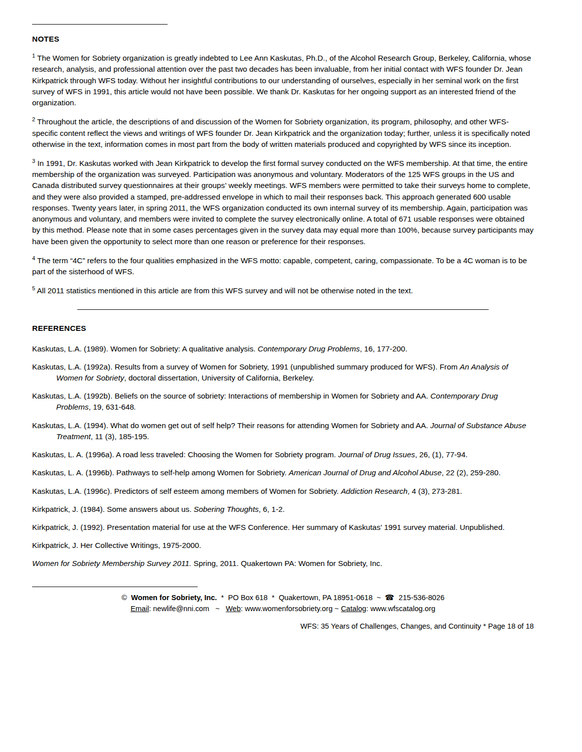NOTES
1 The Women for Sobriety organization is greatly indebted to Lee Ann Kaskutas, Ph.D., of the Alcohol Research Group, Berkeley, California, whose research, analysis, and professional attention over the past two decades has been invaluable, from her initial contact with WFS founder Dr. Jean Kirkpatrick through WFS today. Without her insightful contributions to our understanding of ourselves, especially in her seminal work on the first survey of WFS in 1991, this article would not have been possible. We thank Dr. Kaskutas for her ongoing support as an interested friend of the organization.
2 Throughout the article, the descriptions of and discussion of the Women for Sobriety organization, its program, philosophy, and other WFS-specific content reflect the views and writings of WFS founder Dr. Jean Kirkpatrick and the organization today; further, unless it is specifically noted otherwise in the text, information comes in most part from the body of written materials produced and copyrighted by WFS since its inception.
3 In 1991, Dr. Kaskutas worked with Jean Kirkpatrick to develop the first formal survey conducted on the WFS membership. At that time, the entire membership of the organization was surveyed. Participation was anonymous and voluntary. Moderators of the 125 WFS groups in the US and Canada distributed survey questionnaires at their groups’ weekly meetings. WFS members were permitted to take their surveys home to complete, and they were also provided a stamped, pre-addressed envelope in which to mail their responses back. This approach generated 600 usable responses. Twenty years later, in spring 2011, the WFS organization conducted its own internal survey of its membership. Again, participation was anonymous and voluntary, and members were invited to complete the survey electronically online. A total of 671 usable responses were obtained by this method. Please note that in some cases percentages given in the survey data may equal more than 100%, because survey participants may have been given the opportunity to select more than one reason or preference for their responses.
4 The term “4C” refers to the four qualities emphasized in the WFS motto: capable, competent, caring, compassionate. To be a 4C woman is to be part of the sisterhood of WFS.
5 All 2011 statistics mentioned in this article are from this WFS survey and will not be otherwise noted in the text.
REFERENCES
Kaskutas, L.A. (1989). Women for Sobriety: A qualitative analysis. Contemporary Drug Problems, 16, 177-200.
Kaskutas, L.A. (1992a). Results from a survey of Women for Sobriety, 1991 (unpublished summary produced for WFS). From An Analysis of Women for Sobriety, doctoral dissertation, University of California, Berkeley.
Kaskutas, L.A. (1992b). Beliefs on the source of sobriety: Interactions of membership in Women for Sobriety and AA. Contemporary Drug Problems, 19, 631-648.
Kaskutas, L.A. (1994). What do women get out of self help? Their reasons for attending Women for Sobriety and AA. Journal of Substance Abuse Treatment, 11 (3), 185-195.
Kaskutas, L. A. (1996a). A road less traveled: Choosing the Women for Sobriety program. Journal of Drug Issues, 26, (1), 77-94.
Kaskutas, L. A. (1996b). Pathways to self-help among Women for Sobriety. American Journal of Drug and Alcohol Abuse, 22 (2), 259-280.
Kaskutas, L.A. (1996c). Predictors of self esteem among members of Women for Sobriety. Addiction Research, 4 (3), 273-281.
Kirkpatrick, J. (1984). Some answers about us. Sobering Thoughts, 6, 1-2.
Kirkpatrick, J. (1992). Presentation material for use at the WFS Conference. Her summary of Kaskutas’ 1991 survey material. Unpublished.
Kirkpatrick, J. Her Collective Writings, 1975-2000.
Women for Sobriety Membership Survey 2011. Spring, 2011. Quakertown PA: Women for Sobriety, Inc.
© Women for Sobriety, Inc. * PO Box 618 * Quakertown, PA 18951-0618 ~ ☎ 215-536-8026
Email: newlife@nni.com ~ Web: www.womenforsobriety.org ~ Catalog: www.wfscatalog.org
WFS: 35 Years of Challenges, Changes, and Continuity * Page 18 of 18